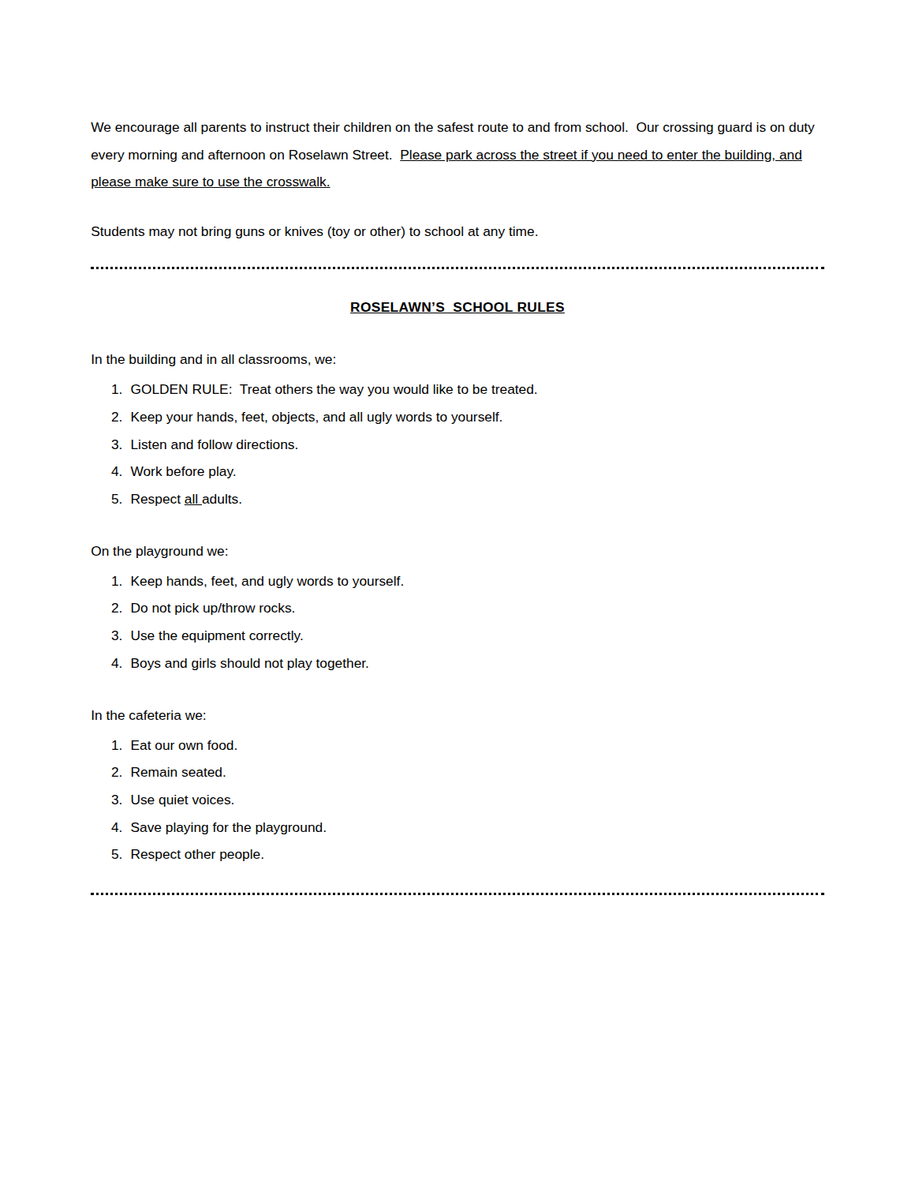We encourage all parents to instruct their children on the safest route to and from school. Our crossing guard is on duty every morning and afternoon on Roselawn Street. Please park across the street if you need to enter the building, and please make sure to use the crosswalk.
Students may not bring guns or knives (toy or other) to school at any time.
ROSELAWN’S SCHOOL RULES
In the building and in all classrooms, we:
GOLDEN RULE: Treat others the way you would like to be treated.
Keep your hands, feet, objects, and all ugly words to yourself.
Listen and follow directions.
Work before play.
Respect all adults.
On the playground we:
Keep hands, feet, and ugly words to yourself.
Do not pick up/throw rocks.
Use the equipment correctly.
Boys and girls should not play together.
In the cafeteria we:
Eat our own food.
Remain seated.
Use quiet voices.
Save playing for the playground.
Respect other people.